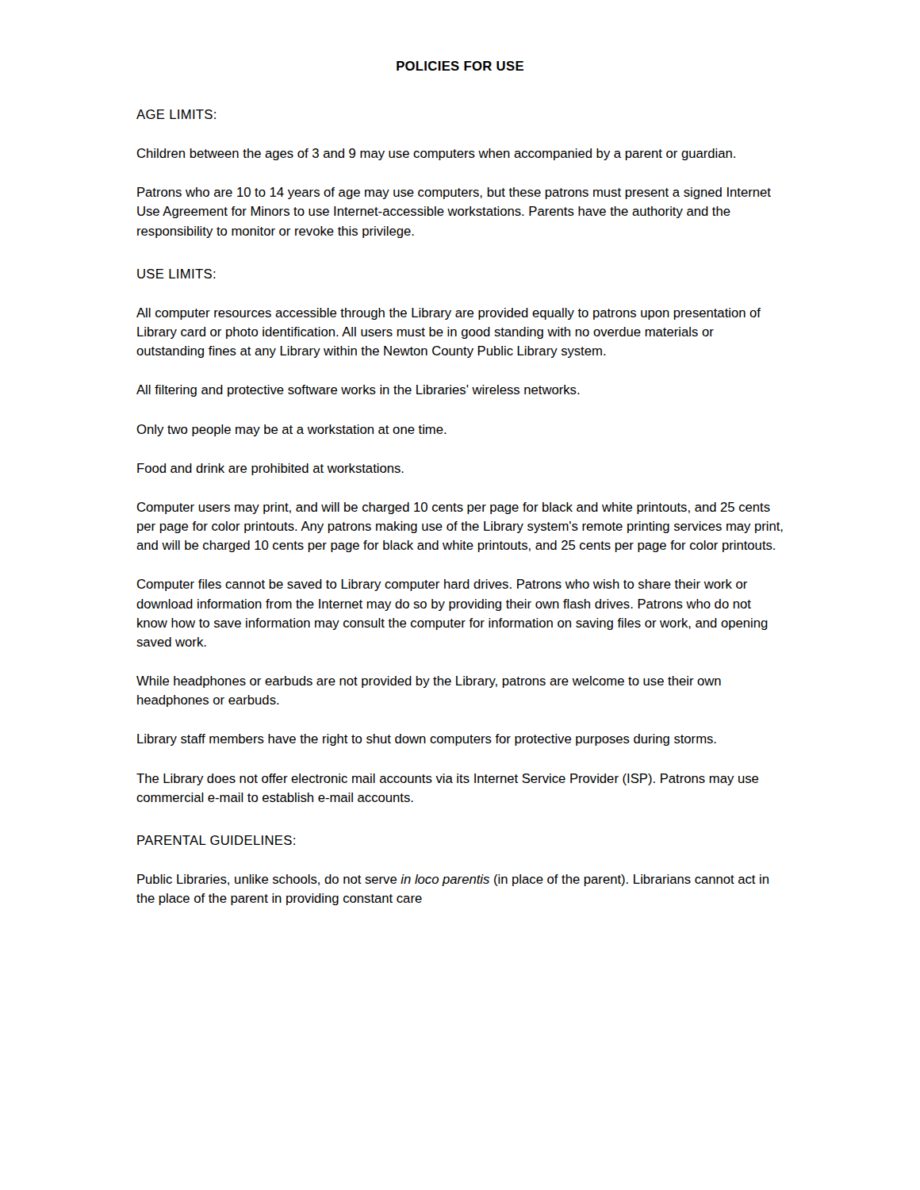POLICIES FOR USE
AGE LIMITS:
Children between the ages of 3 and 9 may use computers when accompanied by a parent or guardian.
Patrons who are 10 to 14 years of age may use computers, but these patrons must present a signed Internet Use Agreement for Minors to use Internet-accessible workstations. Parents have the authority and the responsibility to monitor or revoke this privilege.
USE LIMITS:
All computer resources accessible through the Library are provided equally to patrons upon presentation of Library card or photo identification. All users must be in good standing with no overdue materials or outstanding fines at any Library within the Newton County Public Library system.
All filtering and protective software works in the Libraries' wireless networks.
Only two people may be at a workstation at one time.
Food and drink are prohibited at workstations.
Computer users may print, and will be charged 10 cents per page for black and white printouts, and 25 cents per page for color printouts. Any patrons making use of the Library system's remote printing services may print, and will be charged 10 cents per page for black and white printouts, and 25 cents per page for color printouts.
Computer files cannot be saved to Library computer hard drives. Patrons who wish to share their work or download information from the Internet may do so by providing their own flash drives. Patrons who do not know how to save information may consult the computer for information on saving files or work, and opening saved work.
While headphones or earbuds are not provided by the Library, patrons are welcome to use their own headphones or earbuds.
Library staff members have the right to shut down computers for protective purposes during storms.
The Library does not offer electronic mail accounts via its Internet Service Provider (ISP). Patrons may use commercial e-mail to establish e-mail accounts.
PARENTAL GUIDELINES:
Public Libraries, unlike schools, do not serve in loco parentis (in place of the parent). Librarians cannot act in the place of the parent in providing constant care